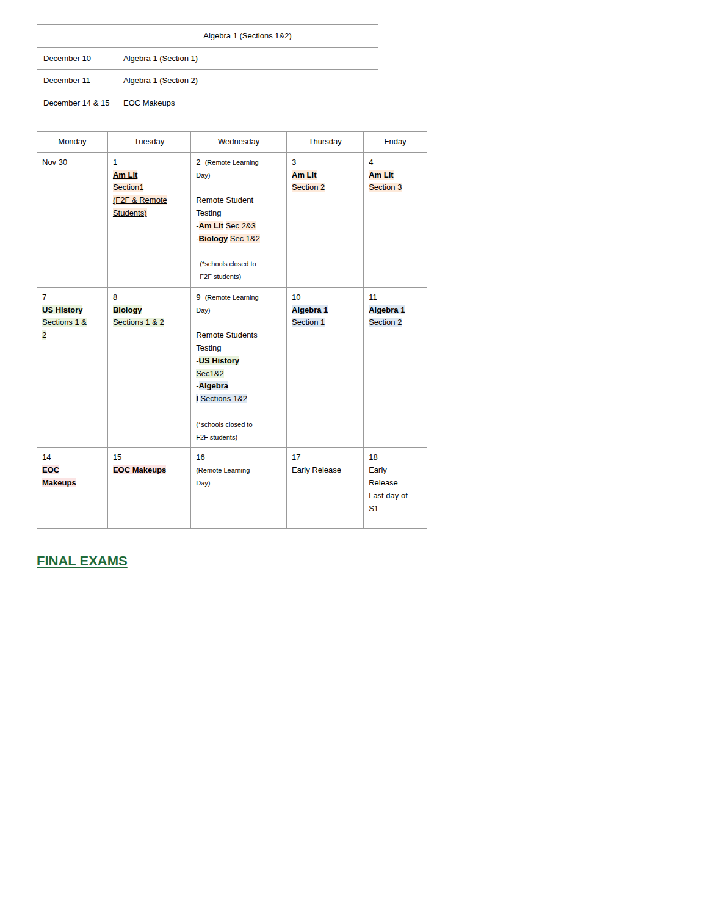| | Algebra 1 (Sections 1&2) |
| December 10 | Algebra 1 (Section 1) |
| December 11 | Algebra 1 (Section 2) |
| December 14 & 15 | EOC Makeups |
| Monday | Tuesday | Wednesday | Thursday | Friday |
| --- | --- | --- | --- | --- |
| Nov 30 | 1 Am Lit Section1 (F2F & Remote Students) | 2 (Remote Learning Day) Remote Student Testing - Am Lit Sec 2&3 - Biology Sec 1&2 (*schools closed to F2F students) | 3 Am Lit Section 2 | 4 Am Lit Section 3 |
| 7 US History Sections 1 & 2 | 8 Biology Sections 1 & 2 | 9 (Remote Learning Day) Remote Students Testing - US History Sec1&2 - Algebra I Sections 1&2 (*schools closed to F2F students) | 10 Algebra 1 Section 1 | 11 Algebra 1 Section 2 |
| 14 EOC Makeups | 15 EOC Makeups | 16 (Remote Learning Day) | 17 Early Release | 18 Early Release Last day of S1 |
FINAL EXAMS